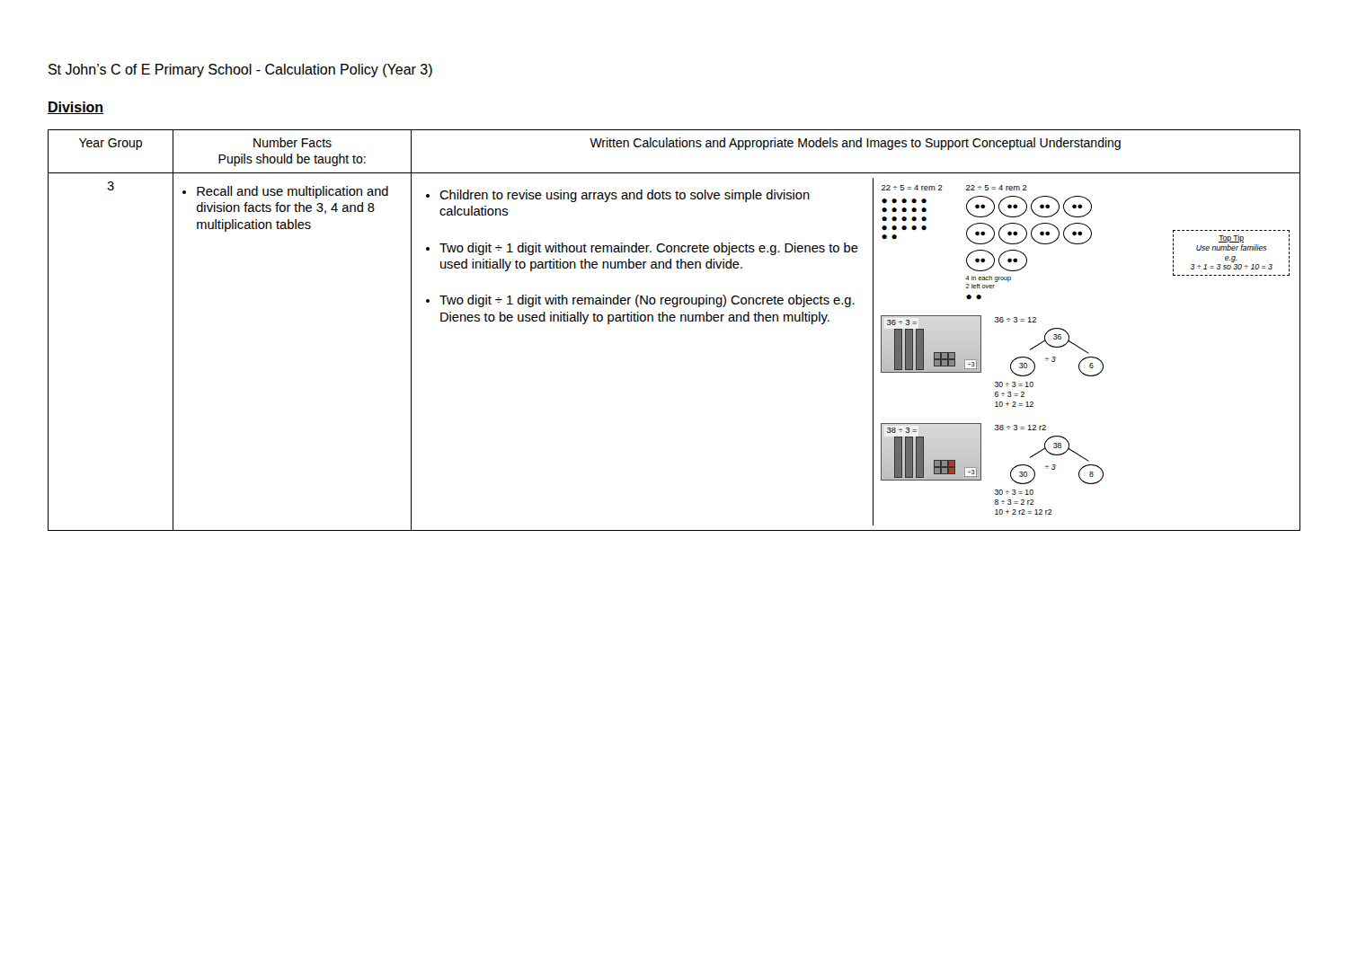St John’s C of E Primary School - Calculation Policy (Year 3)
Division
| Year Group | Number Facts Pupils should be taught to: | Written Calculations and Appropriate Models and Images to Support Conceptual Understanding |
| --- | --- | --- |
| 3 | Recall and use multiplication and division facts for the 3, 4 and 8 multiplication tables | Children to revise using arrays and dots to solve simple division calculations Two digit ÷ 1 digit without remainder. Concrete objects e.g. Dienes to be used initially to partition the number and then divide. Two digit ÷ 1 digit with remainder (No regrouping) Concrete objects e.g. Dienes to be used initially to partition the number and then multiply. 22 ÷ 5 = 4 rem 2 ● ● ● ● ● ● ● ● ● ● ● ● ● ● ● ● ● ● ● ● ● ● 22 ÷ 5 = 4 rem 2 ●● ●● ●● ●● ●● ●● ●● ●● ●● ●● 4 in each group 2 left over ● ● Top Tip Use number families e.g. 3 ÷ 1 = 3 so 30 ÷ 10 = 3 36 ÷ 3 = ÷3 36 ÷ 3 = 12 36 30 6 ÷ 3 30 ÷ 3 = 10 6 ÷ 3 = 2 10 + 2 = 12 38 ÷ 3 = ÷3 38 ÷ 3 = 12 r2 38 30 8 ÷ 3 30 ÷ 3 = 10 8 ÷ 3 = 2 r2 10 + 2 r2 = 12 r2 |